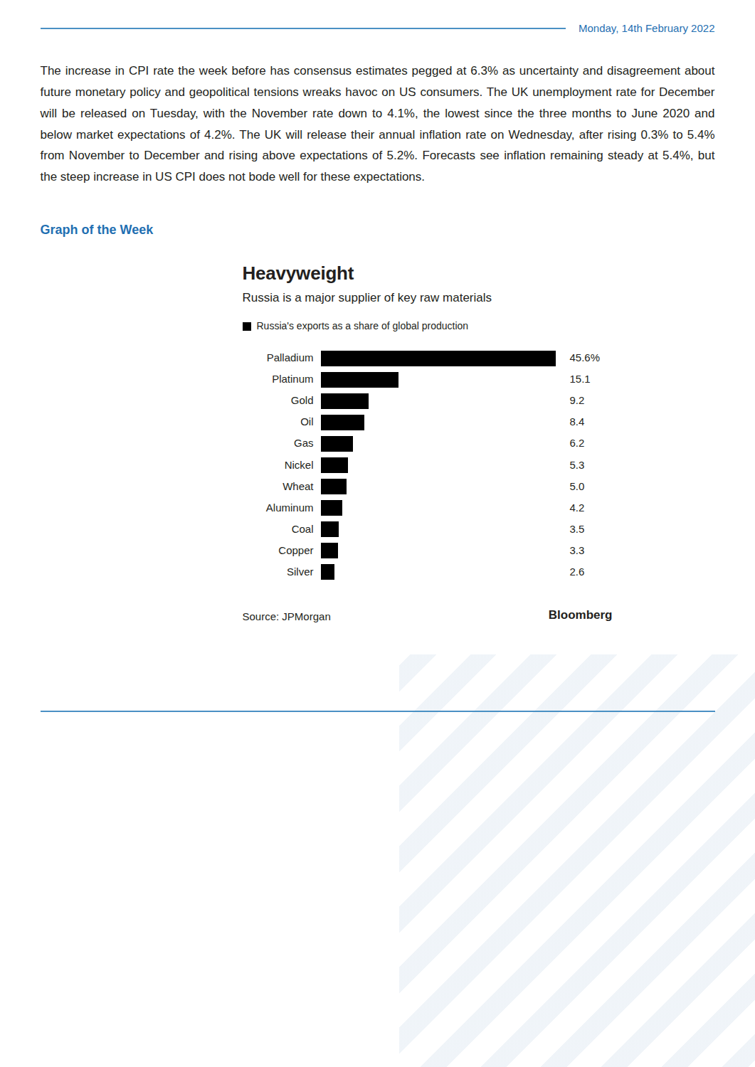Monday, 14th February 2022
The increase in CPI rate the week before has consensus estimates pegged at 6.3% as uncertainty and disagreement about future monetary policy and geopolitical tensions wreaks havoc on US consumers. The UK unemployment rate for December will be released on Tuesday, with the November rate down to 4.1%, the lowest since the three months to June 2020 and below market expectations of 4.2%. The UK will release their annual inflation rate on Wednesday, after rising 0.3% to 5.4% from November to December and rising above expectations of 5.2%. Forecasts see inflation remaining steady at 5.4%, but the steep increase in US CPI does not bode well for these expectations.
Graph of the Week
Heavyweight
Russia is a major supplier of key raw materials
Russia's exports as a share of global production
| Palladium | | 45.6% |
| Platinum | | 15.1 |
| Gold | | 9.2 |
| Oil | | 8.4 |
| Gas | | 6.2 |
| Nickel | | 5.3 |
| Wheat | | 5.0 |
| Aluminum | | 4.2 |
| Coal | | 3.5 |
| Copper | | 3.3 |
| Silver | | 2.6 |
Source: JPMorgan Bloomberg